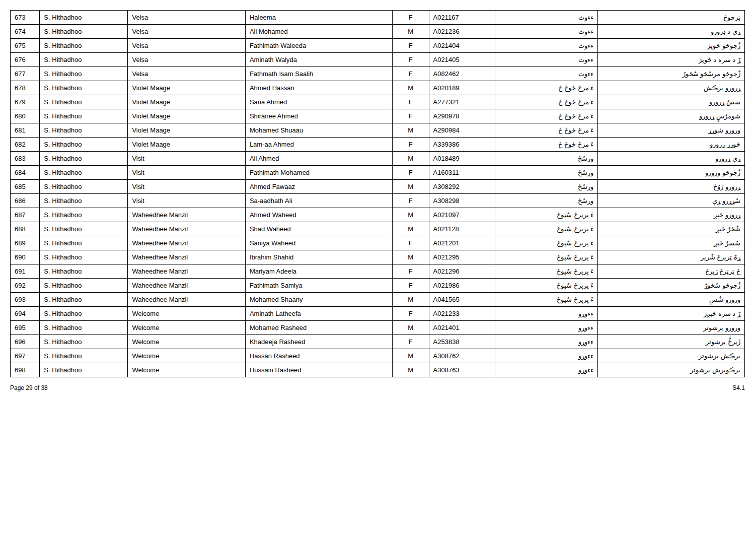| 673 | S. Hithadhoo | Velsa | Haleema | F | A021167 | ءءوث | ټرچوڅ |
| 674 | S. Hithadhoo | Velsa | Ali Mohamed | M | A021236 | ءءوث | ړې د ډرورو |
| 675 | S. Hithadhoo | Velsa | Fathimath Waleeda | F | A021404 | ءءوث | ژٌجوځو ځوپژ |
| 676 | S. Hithadhoo | Velsa | Aminath Walyda | F | A021405 | ءءوث | ړٌ د سره د څوپژ |
| 677 | S. Hithadhoo | Velsa | Fathmath Isam Saalih | F | A082462 | ءءوث | ژٌجوځو مرسٌځو سٌځورٌ |
| 678 | S. Hithadhoo | Violet Maage | Ahmed Hassan | M | A020189 | ءَ مرځ ځوځ ځ | ړرورو برڪش |
| 679 | S. Hithadhoo | Violet Maage | Sana Ahmed | F | A277321 | ءَ مرځ ځوځ ځ | سَسٌ ړرورو |
| 680 | S. Hithadhoo | Violet Maage | Shiranee Ahmed | F | A290978 | ءَ مرځ ځوځ ځ | شومرٌسٍ ړرورو |
| 681 | S. Hithadhoo | Violet Maage | Mohamed Shuaau | M | A290984 | ءَ مرځ ځوځ ځ | ورورو شوړړ |
| 682 | S. Hithadhoo | Violet Maage | Lam-aa Ahmed | F | A339386 | ءَ مرځ ځوځ ځ | ځوړړ ړرورو |
| 683 | S. Hithadhoo | Visit | Ali Ahmed | M | A018489 | ورسٌځ | ړې ړرورو |
| 684 | S. Hithadhoo | Visit | Fathimath Mohamed | F | A160311 | ورسٌځ | ژٌجوځو ورورو |
| 685 | S. Hithadhoo | Visit | Ahmed Fawaaz | M | A308292 | ورسٌځ | ړرورو ژوٌځ |
| 686 | S. Hithadhoo | Visit | Sa-aadhath Ali | F | A308298 | ورسٌځ | سٌړړرو ړې |
| 687 | S. Hithadhoo | Waheedhee Manzil | Ahmed Waheed | M | A021097 | ءَ پرپرځ سٌپوځ | ړرورو ځېږ |
| 688 | S. Hithadhoo | Waheedhee Manzil | Shad Waheed | M | A021128 | ءَ پرپرځ سٌپوځ | شٌځرٌ ځېږ |
| 689 | S. Hithadhoo | Waheedhee Manzil | Saniya Waheed | F | A021201 | ءَ پرپرځ سٌپوځ | سٌسرٌ ځېږ |
| 690 | S. Hithadhoo | Waheedhee Manzil | Ibrahim Shahid | M | A021295 | ءَ پرپرځ سٌپوځ | ړهٌ ټرپرځ شٌرپر |
| 691 | S. Hithadhoo | Waheedhee Manzil | Mariyam Adeela | F | A021296 | ءَ پرپرځ سٌپوځ | ځ ټرټرځ ړَپرځ |
| 692 | S. Hithadhoo | Waheedhee Manzil | Fathimath Samiya | F | A021986 | ءَ پرپرځ سٌپوځ | ژٌجوځو سٌځوړٌ |
| 693 | S. Hithadhoo | Waheedhee Manzil | Mohamed Shaany | M | A041565 | ءَ پرپرځ سٌپوځ | ورورو شٌسٍ |
| 694 | S. Hithadhoo | Welcome | Aminath Latheefa | F | A021233 | ءءوړو | ړٌ د سره ځېږژ |
| 695 | S. Hithadhoo | Welcome | Mohamed Rasheed | M | A021401 | ءءوړو | ورورو برشوتر |
| 696 | S. Hithadhoo | Welcome | Khadeeja Rasheed | F | A253838 | ءءوړو | ژَپرځٌ برشوتر |
| 697 | S. Hithadhoo | Welcome | Hassan Rasheed | M | A308762 | ءءوړو | برڪش برشوتر |
| 698 | S. Hithadhoo | Welcome | Hussain Rasheed | M | A308763 | ءءوړو | برڪوپرش برشوتر |
Page 29 of 38 S4.1